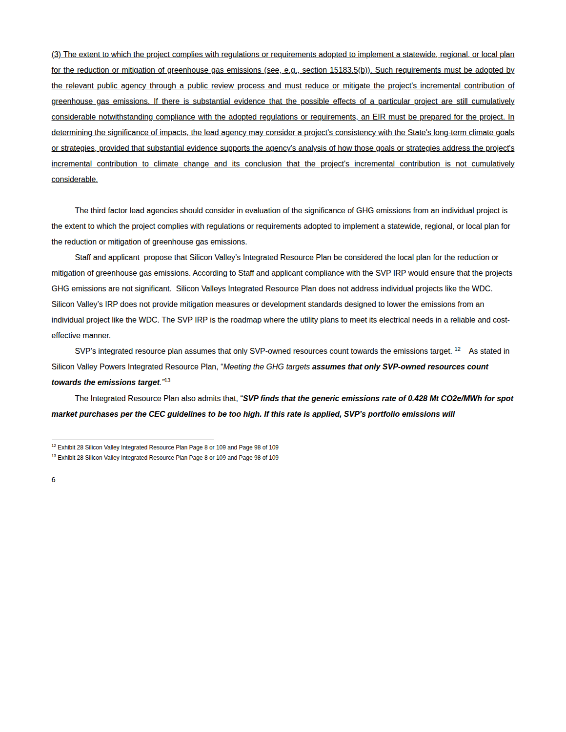(3) The extent to which the project complies with regulations or requirements adopted to implement a statewide, regional, or local plan for the reduction or mitigation of greenhouse gas emissions (see, e.g., section 15183.5(b)). Such requirements must be adopted by the relevant public agency through a public review process and must reduce or mitigate the project's incremental contribution of greenhouse gas emissions. If there is substantial evidence that the possible effects of a particular project are still cumulatively considerable notwithstanding compliance with the adopted regulations or requirements, an EIR must be prepared for the project. In determining the significance of impacts, the lead agency may consider a project's consistency with the State's long-term climate goals or strategies, provided that substantial evidence supports the agency's analysis of how those goals or strategies address the project's incremental contribution to climate change and its conclusion that the project's incremental contribution is not cumulatively considerable.
The third factor lead agencies should consider in evaluation of the significance of GHG emissions from an individual project is the extent to which the project complies with regulations or requirements adopted to implement a statewide, regional, or local plan for the reduction or mitigation of greenhouse gas emissions.
Staff and applicant propose that Silicon Valley’s Integrated Resource Plan be considered the local plan for the reduction or mitigation of greenhouse gas emissions. According to Staff and applicant compliance with the SVP IRP would ensure that the projects GHG emissions are not significant. Silicon Valleys Integrated Resource Plan does not address individual projects like the WDC. Silicon Valley’s IRP does not provide mitigation measures or development standards designed to lower the emissions from an individual project like the WDC. The SVP IRP is the roadmap where the utility plans to meet its electrical needs in a reliable and cost-effective manner.
SVP’s integrated resource plan assumes that only SVP-owned resources count towards the emissions target. 12 As stated in Silicon Valley Powers Integrated Resource Plan, “Meeting the GHG targets assumes that only SVP-owned resources count towards the emissions target.”13
The Integrated Resource Plan also admits that, “SVP finds that the generic emissions rate of 0.428 Mt CO2e/MWh for spot market purchases per the CEC guidelines to be too high. If this rate is applied, SVP’s portfolio emissions will
12 Exhibit 28 Silicon Valley Integrated Resource Plan Page 8 or 109 and Page 98 of 109
13 Exhibit 28 Silicon Valley Integrated Resource Plan Page 8 or 109 and Page 98 of 109
6